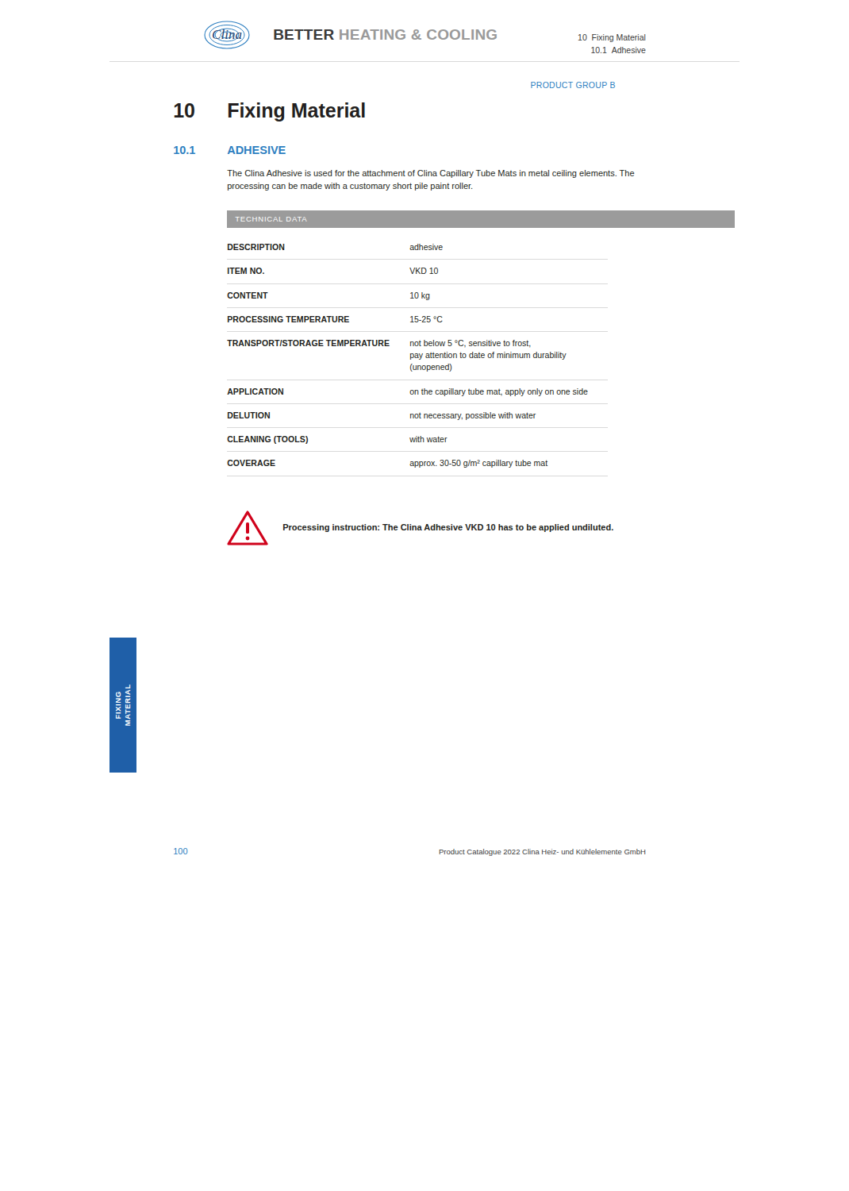Clina
BETTER HEATING & COOLING
10 Fixing Material
10.1 Adhesive
PRODUCT GROUP B
10 Fixing Material
10.1 ADHESIVE
The Clina Adhesive is used for the attachment of Clina Capillary Tube Mats in metal ceiling elements. The processing can be made with a customary short pile paint roller.
TECHNICAL DATA
| DESCRIPTION | adhesive |
| ITEM NO. | VKD 10 |
| CONTENT | 10 kg |
| PROCESSING TEMPERATURE | 15-25 °C |
| TRANSPORT/STORAGE TEMPERATURE | not below 5 °C, sensitive to frost, pay attention to date of minimum durability (unopened) |
| APPLICATION | on the capillary tube mat, apply only on one side |
| DELUTION | not necessary, possible with water |
| CLEANING (TOOLS) | with water |
| COVERAGE | approx. 30-50 g/m² capillary tube mat |
technicoll 9221 10 kg
Processing instruction: The Clina Adhesive VKD 10 has to be applied undiluted.
FIXING
MATERIAL
100
Product Catalogue 2022 Clina Heiz- und Kühlelemente GmbH